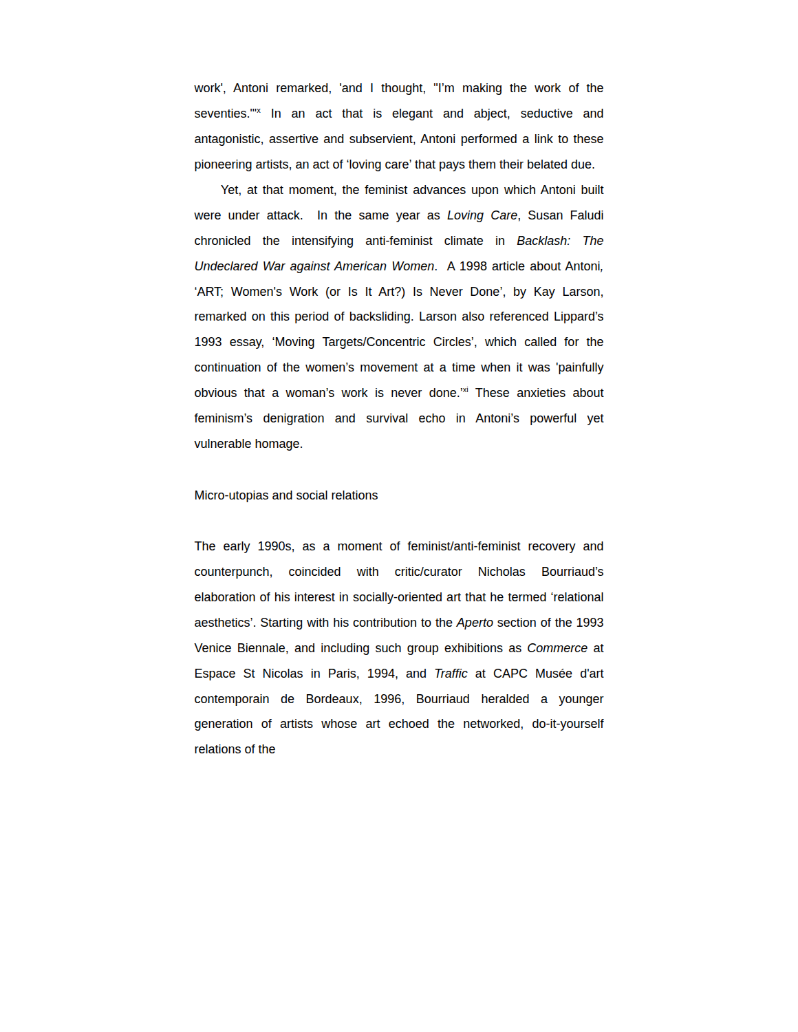work', Antoni remarked, 'and I thought, "I’m making the work of the seventies."'x In an act that is elegant and abject, seductive and antagonistic, assertive and subservient, Antoni performed a link to these pioneering artists, an act of ‘loving care’ that pays them their belated due.
Yet, at that moment, the feminist advances upon which Antoni built were under attack. In the same year as Loving Care, Susan Faludi chronicled the intensifying anti-feminist climate in Backlash: The Undeclared War against American Women. A 1998 article about Antoni, ‘ART; Women's Work (or Is It Art?) Is Never Done’, by Kay Larson, remarked on this period of backsliding. Larson also referenced Lippard’s 1993 essay, ‘Moving Targets/Concentric Circles’, which called for the continuation of the women’s movement at a time when it was 'painfully obvious that a woman’s work is never done.’xi These anxieties about feminism’s denigration and survival echo in Antoni’s powerful yet vulnerable homage.
Micro-utopias and social relations
The early 1990s, as a moment of feminist/anti-feminist recovery and counterpunch, coincided with critic/curator Nicholas Bourriaud’s elaboration of his interest in socially-oriented art that he termed ‘relational aesthetics’. Starting with his contribution to the Aperto section of the 1993 Venice Biennale, and including such group exhibitions as Commerce at Espace St Nicolas in Paris, 1994, and Traffic at CAPC Musée d'art contemporain de Bordeaux, 1996, Bourriaud heralded a younger generation of artists whose art echoed the networked, do-it-yourself relations of the